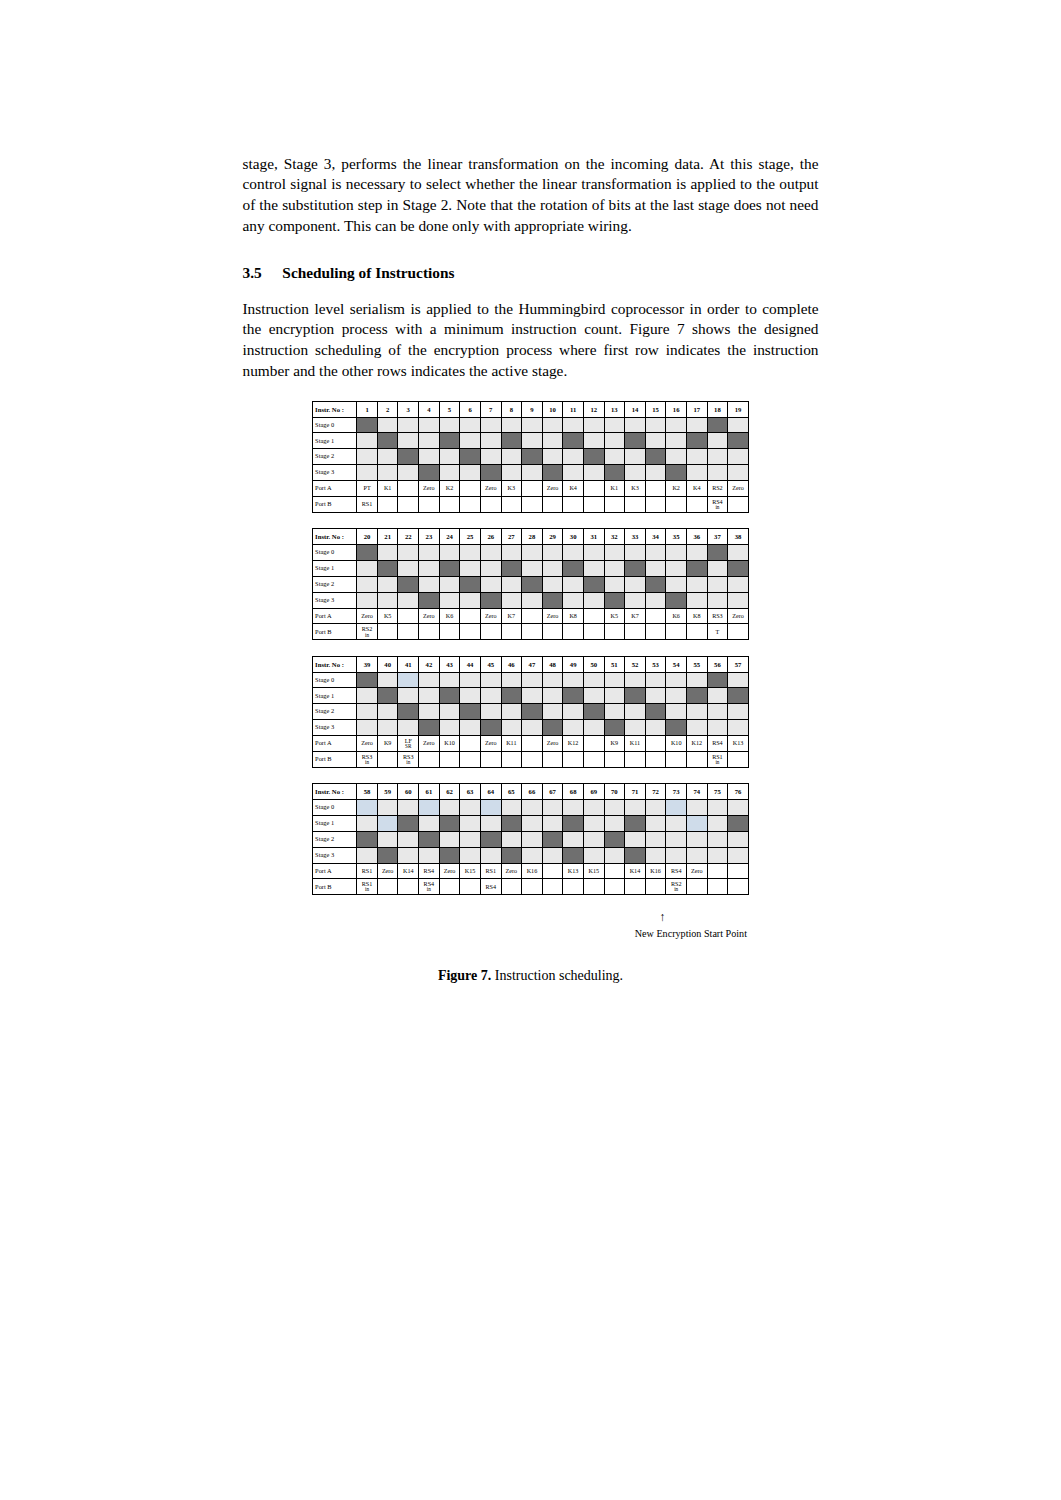stage, Stage 3, performs the linear transformation on the incoming data. At this stage, the control signal is necessary to select whether the linear transformation is applied to the output of the substitution step in Stage 2. Note that the rotation of bits at the last stage does not need any component. This can be done only with appropriate wiring.
3.5 Scheduling of Instructions
Instruction level serialism is applied to the Hummingbird coprocessor in order to complete the encryption process with a minimum instruction count. Figure 7 shows the designed instruction scheduling of the encryption process where first row indicates the instruction number and the other rows indicates the active stage.
| Instr. No : | 1 | 2 | 3 | 4 | 5 | 6 | 7 | 8 | 9 | 10 | 11 | 12 | 13 | 14 | 15 | 16 | 17 | 18 | 19 |
| Stage 0 | | | | | | | | | | | | | | | | | | | |
| Stage 1 | | | | | | | | | | | | | | | | | | | |
| Stage 2 | | | | | | | | | | | | | | | | | | | |
| Stage 3 | | | | | | | | | | | | | | | | | | | |
| Port A | PT | K1 | | Zero | K2 | | Zero | K3 | | Zero | K4 | | K1 | K3 | | K2 | K4 | RS2 | Zero |
| Port B | RS1 | | | | | | | | | | | | | | | | | RS4 in | |
| Instr. No : | 20 | 21 | 22 | 23 | 24 | 25 | 26 | 27 | 28 | 29 | 30 | 31 | 32 | 33 | 34 | 35 | 36 | 37 | 38 |
| Stage 0 | | | | | | | | | | | | | | | | | | | |
| Stage 1 | | | | | | | | | | | | | | | | | | | |
| Stage 2 | | | | | | | | | | | | | | | | | | | |
| Stage 3 | | | | | | | | | | | | | | | | | | | |
| Port A | Zero | K5 | | Zero | K6 | | Zero | K7 | | Zero | K8 | | K5 | K7 | | K6 | K8 | RS3 | Zero |
| Port B | RS2 in | | | | | | | | | | | | | | | | | T | |
| Instr. No : | 39 | 40 | 41 | 42 | 43 | 44 | 45 | 46 | 47 | 48 | 49 | 50 | 51 | 52 | 53 | 54 | 55 | 56 | 57 |
| Stage 0 | | | | | | | | | | | | | | | | | | | |
| Stage 1 | | | | | | | | | | | | | | | | | | | |
| Stage 2 | | | | | | | | | | | | | | | | | | | |
| Stage 3 | | | | | | | | | | | | | | | | | | | |
| Port A | Zero | K9 | LF SR | Zero | K10 | | Zero | K11 | | Zero | K12 | | K9 | K11 | | K10 | K12 | RS4 | K13 |
| Port B | RS3 in | | RS3 in | | | | | | | | | | | | | | | RS1 in | |
| Instr. No : | 58 | 59 | 60 | 61 | 62 | 63 | 64 | 65 | 66 | 67 | 68 | 69 | 70 | 71 | 72 | 73 | 74 | 75 | 76 |
| Stage 0 | | | | | | | | | | | | | | | | | | | |
| Stage 1 | | | | | | | | | | | | | | | | | | | |
| Stage 2 | | | | | | | | | | | | | | | | | | | |
| Stage 3 | | | | | | | | | | | | | | | | | | | |
| Port A | RS1 | Zero | K14 | RS4 | Zero | K15 | RS1 | Zero | K16 | | K13 | K15 | | K14 | K16 | RS4 | Zero | | |
| Port B | RS1 in | | | RS4 in | | | RS4 | | | | | | | | | RS2 in | | | |
↑
New Encryption Start Point
Figure 7. Instruction scheduling.